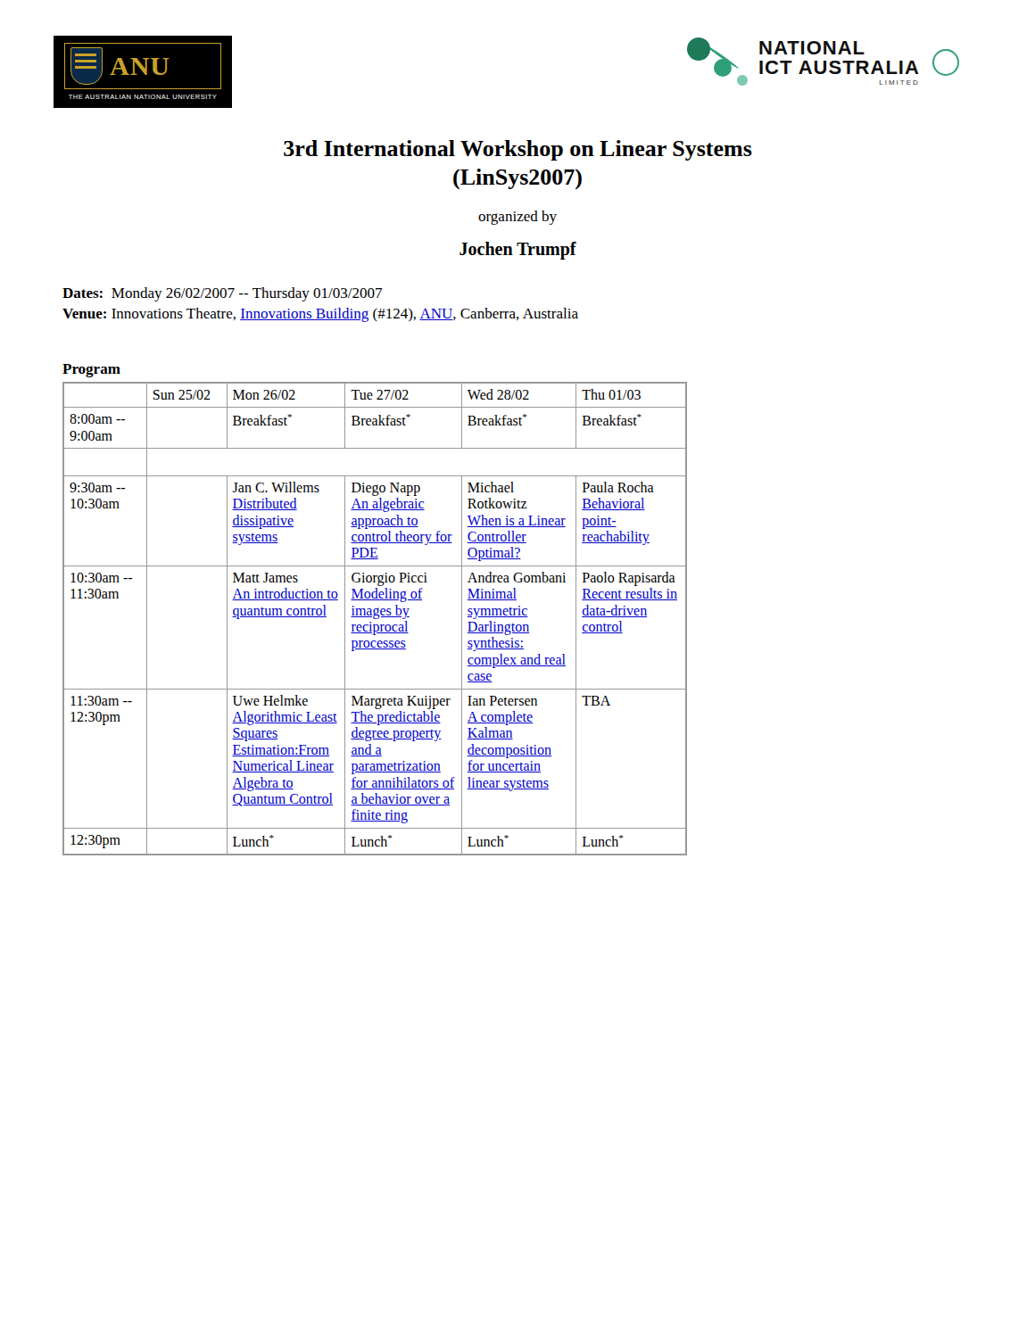ANU
THE AUSTRALIAN NATIONAL UNIVERSITY
NATIONAL
ICT AUSTRALIA
LIMITED
3rd International Workshop on Linear Systems
(LinSys2007)
organized by
Jochen Trumpf
Dates: Monday 26/02/2007 -- Thursday 01/03/2007
Venue: Innovations Theatre, Innovations Building (#124), ANU, Canberra, Australia
Program
| | Sun 25/02 | Mon 26/02 | Tue 27/02 | Wed 28/02 | Thu 01/03 |
| 8:00am -- 9:00am | | Breakfast * | Breakfast * | Breakfast * | Breakfast * |
| 9:30am -- 10:30am | | Jan C. Willems Distributed dissipative systems | Diego Napp An algebraic approach to control theory for PDE | Michael Rotkowitz When is a Linear Controller Optimal? | Paula Rocha Behavioral point-reachability |
| 10:30am -- 11:30am | | Matt James An introduction to quantum control | Giorgio Picci Modeling of images by reciprocal processes | Andrea Gombani Minimal symmetric Darlington synthesis: complex and real case | Paolo Rapisarda Recent results in data-driven control |
| 11:30am -- 12:30pm | | Uwe Helmke Algorithmic Least Squares Estimation:From Numerical Linear Algebra to Quantum Control | Margreta Kuijper The predictable degree property and a parametrization for annihilators of a behavior over a finite ring | Ian Petersen A complete Kalman decomposition for uncertain linear systems | TBA |
| 12:30pm | | Lunch * | Lunch * | Lunch * | Lunch * |